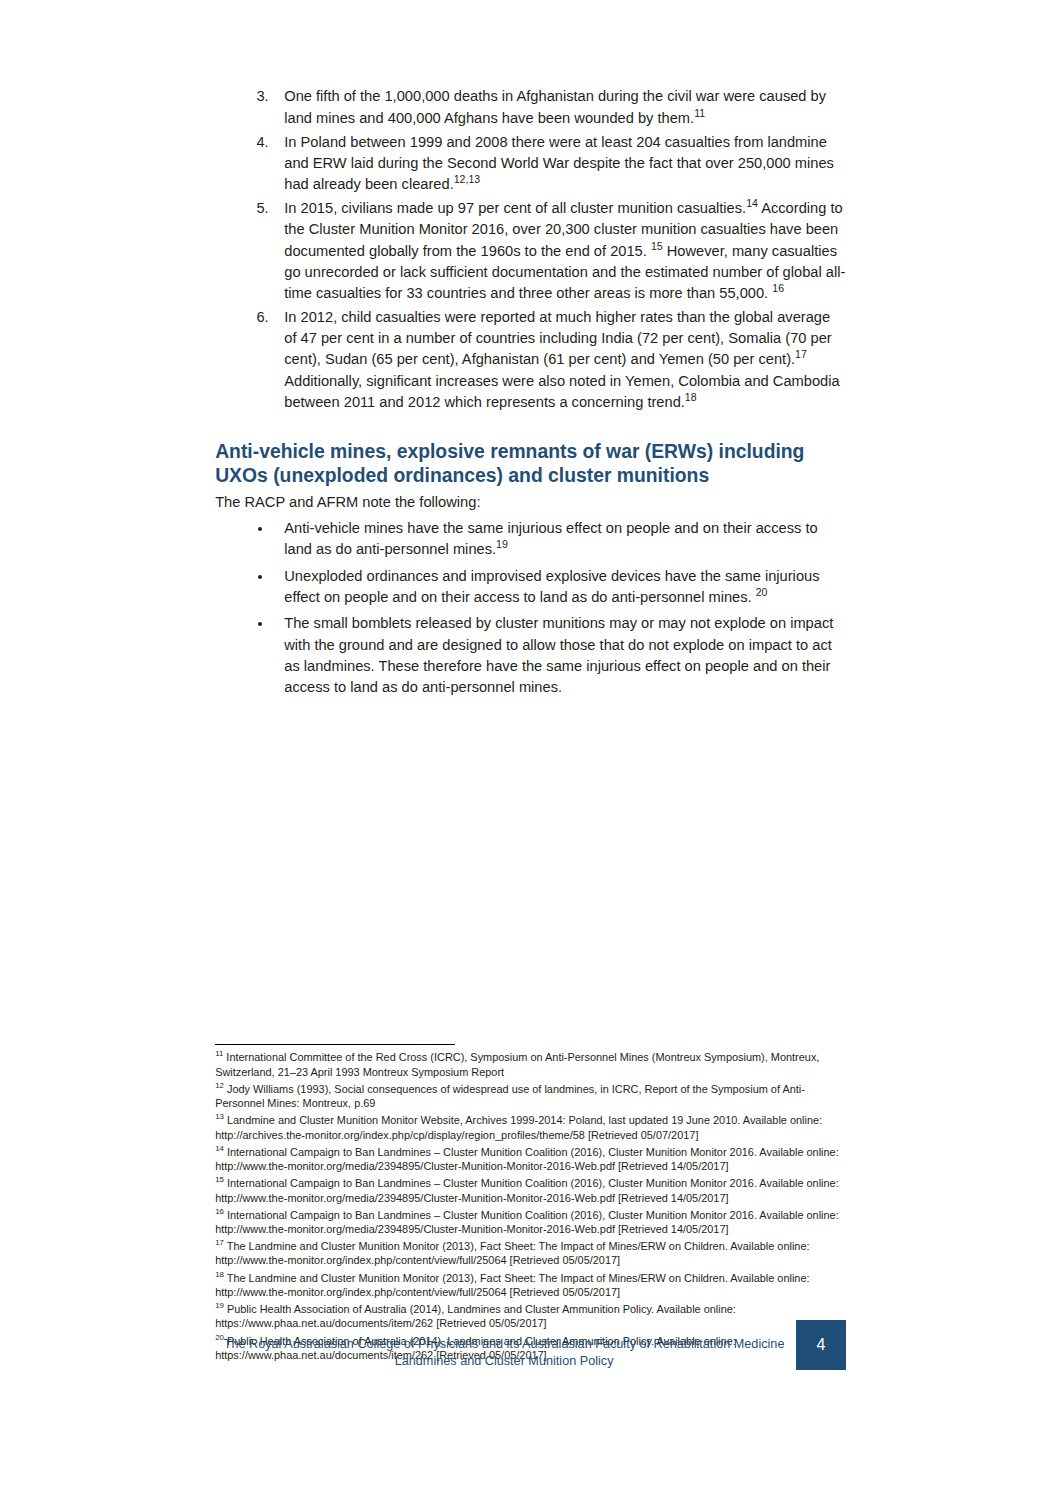One fifth of the 1,000,000 deaths in Afghanistan during the civil war were caused by land mines and 400,000 Afghans have been wounded by them.11
In Poland between 1999 and 2008 there were at least 204 casualties from landmine and ERW laid during the Second World War despite the fact that over 250,000 mines had already been cleared.12,13
In 2015, civilians made up 97 per cent of all cluster munition casualties.14 According to the Cluster Munition Monitor 2016, over 20,300 cluster munition casualties have been documented globally from the 1960s to the end of 2015. 15 However, many casualties go unrecorded or lack sufficient documentation and the estimated number of global all-time casualties for 33 countries and three other areas is more than 55,000. 16
In 2012, child casualties were reported at much higher rates than the global average of 47 per cent in a number of countries including India (72 per cent), Somalia (70 per cent), Sudan (65 per cent), Afghanistan (61 per cent) and Yemen (50 per cent).17 Additionally, significant increases were also noted in Yemen, Colombia and Cambodia between 2011 and 2012 which represents a concerning trend.18
Anti-vehicle mines, explosive remnants of war (ERWs) including UXOs (unexploded ordinances) and cluster munitions
The RACP and AFRM note the following:
Anti-vehicle mines have the same injurious effect on people and on their access to land as do anti-personnel mines.19
Unexploded ordinances and improvised explosive devices have the same injurious effect on people and on their access to land as do anti-personnel mines. 20
The small bomblets released by cluster munitions may or may not explode on impact with the ground and are designed to allow those that do not explode on impact to act as landmines. These therefore have the same injurious effect on people and on their access to land as do anti-personnel mines.
11 International Committee of the Red Cross (ICRC), Symposium on Anti-Personnel Mines (Montreux Symposium), Montreux, Switzerland, 21–23 April 1993 Montreux Symposium Report
12 Jody Williams (1993), Social consequences of widespread use of landmines, in ICRC, Report of the Symposium of Anti-Personnel Mines: Montreux, p.69
13 Landmine and Cluster Munition Monitor Website, Archives 1999-2014: Poland, last updated 19 June 2010. Available online: http://archives.the-monitor.org/index.php/cp/display/region_profiles/theme/58 [Retrieved 05/07/2017]
14 International Campaign to Ban Landmines – Cluster Munition Coalition (2016), Cluster Munition Monitor 2016. Available online: http://www.the-monitor.org/media/2394895/Cluster-Munition-Monitor-2016-Web.pdf [Retrieved 14/05/2017]
15 International Campaign to Ban Landmines – Cluster Munition Coalition (2016), Cluster Munition Monitor 2016. Available online: http://www.the-monitor.org/media/2394895/Cluster-Munition-Monitor-2016-Web.pdf [Retrieved 14/05/2017]
16 International Campaign to Ban Landmines – Cluster Munition Coalition (2016), Cluster Munition Monitor 2016. Available online: http://www.the-monitor.org/media/2394895/Cluster-Munition-Monitor-2016-Web.pdf [Retrieved 14/05/2017]
17 The Landmine and Cluster Munition Monitor (2013), Fact Sheet: The Impact of Mines/ERW on Children. Available online: http://www.the-monitor.org/index.php/content/view/full/25064 [Retrieved 05/05/2017]
18 The Landmine and Cluster Munition Monitor (2013), Fact Sheet: The Impact of Mines/ERW on Children. Available online: http://www.the-monitor.org/index.php/content/view/full/25064 [Retrieved 05/05/2017]
19 Public Health Association of Australia (2014), Landmines and Cluster Ammunition Policy. Available online: https://www.phaa.net.au/documents/item/262 [Retrieved 05/05/2017]
20 Public Health Association of Australia (2014), Landmines and Cluster Ammunition Policy. Available online: https://www.phaa.net.au/documents/item/262 [Retrieved 05/05/2017]
The Royal Australasian College of Physicians and its Australasian Faculty of Rehabilitation Medicine
Landmines and Cluster Munition Policy
4